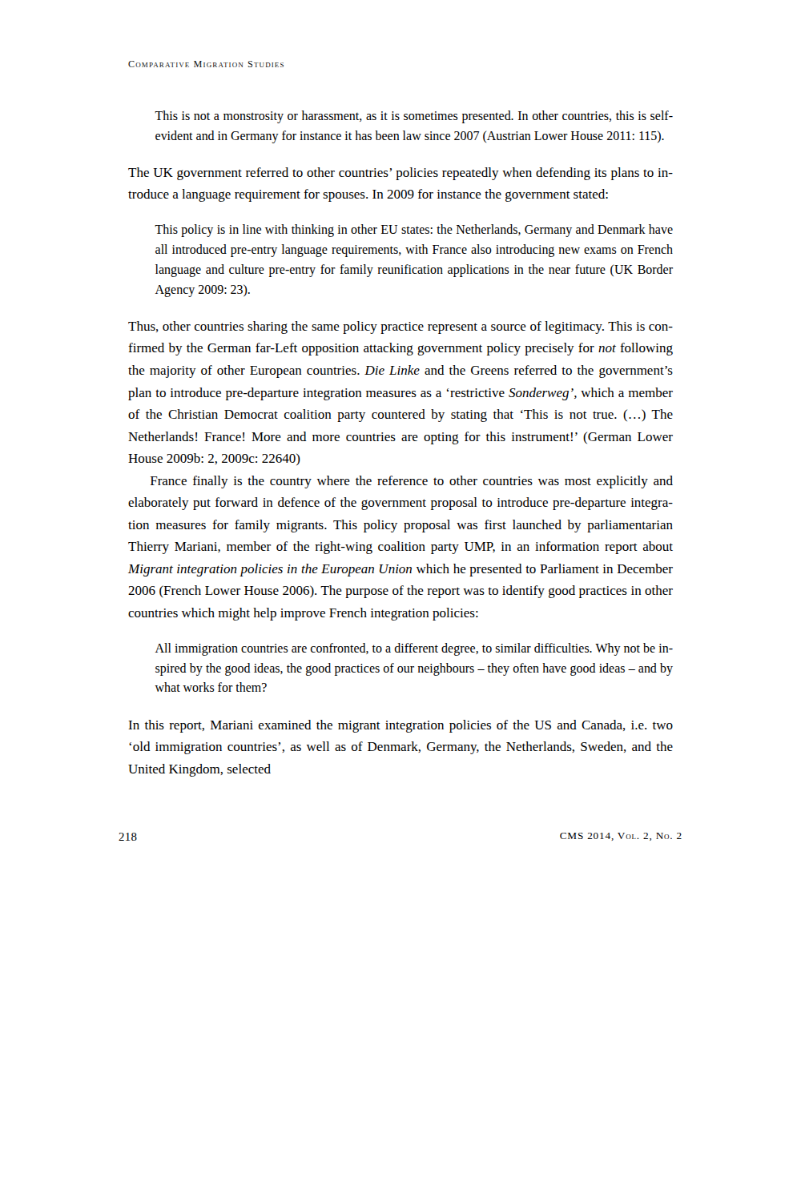Comparative Migration Studies
This is not a monstrosity or harassment, as it is sometimes presented. In other countries, this is self-evident and in Germany for instance it has been law since 2007 (Austrian Lower House 2011: 115).
The UK government referred to other countries’ policies repeatedly when defending its plans to introduce a language requirement for spouses. In 2009 for instance the government stated:
This policy is in line with thinking in other EU states: the Netherlands, Germany and Denmark have all introduced pre-entry language requirements, with France also introducing new exams on French language and culture pre-entry for family reunification applications in the near future (UK Border Agency 2009: 23).
Thus, other countries sharing the same policy practice represent a source of legitimacy. This is confirmed by the German far-Left opposition attacking government policy precisely for not following the majority of other European countries. Die Linke and the Greens referred to the government’s plan to introduce pre-departure integration measures as a ‘restrictive Sonderweg’, which a member of the Christian Democrat coalition party countered by stating that ‘This is not true. (…) The Netherlands! France! More and more countries are opting for this instrument!’ (German Lower House 2009b: 2, 2009c: 22640)
France finally is the country where the reference to other countries was most explicitly and elaborately put forward in defence of the government proposal to introduce pre-departure integration measures for family migrants. This policy proposal was first launched by parliamentarian Thierry Mariani, member of the right-wing coalition party UMP, in an information report about Migrant integration policies in the European Union which he presented to Parliament in December 2006 (French Lower House 2006). The purpose of the report was to identify good practices in other countries which might help improve French integration policies:
All immigration countries are confronted, to a different degree, to similar difficulties. Why not be inspired by the good ideas, the good practices of our neighbours – they often have good ideas – and by what works for them?
In this report, Mariani examined the migrant integration policies of the US and Canada, i.e. two ‘old immigration countries’, as well as of Denmark, Germany, the Netherlands, Sweden, and the United Kingdom, selected
218 CMS 2014, Vol. 2, No. 2